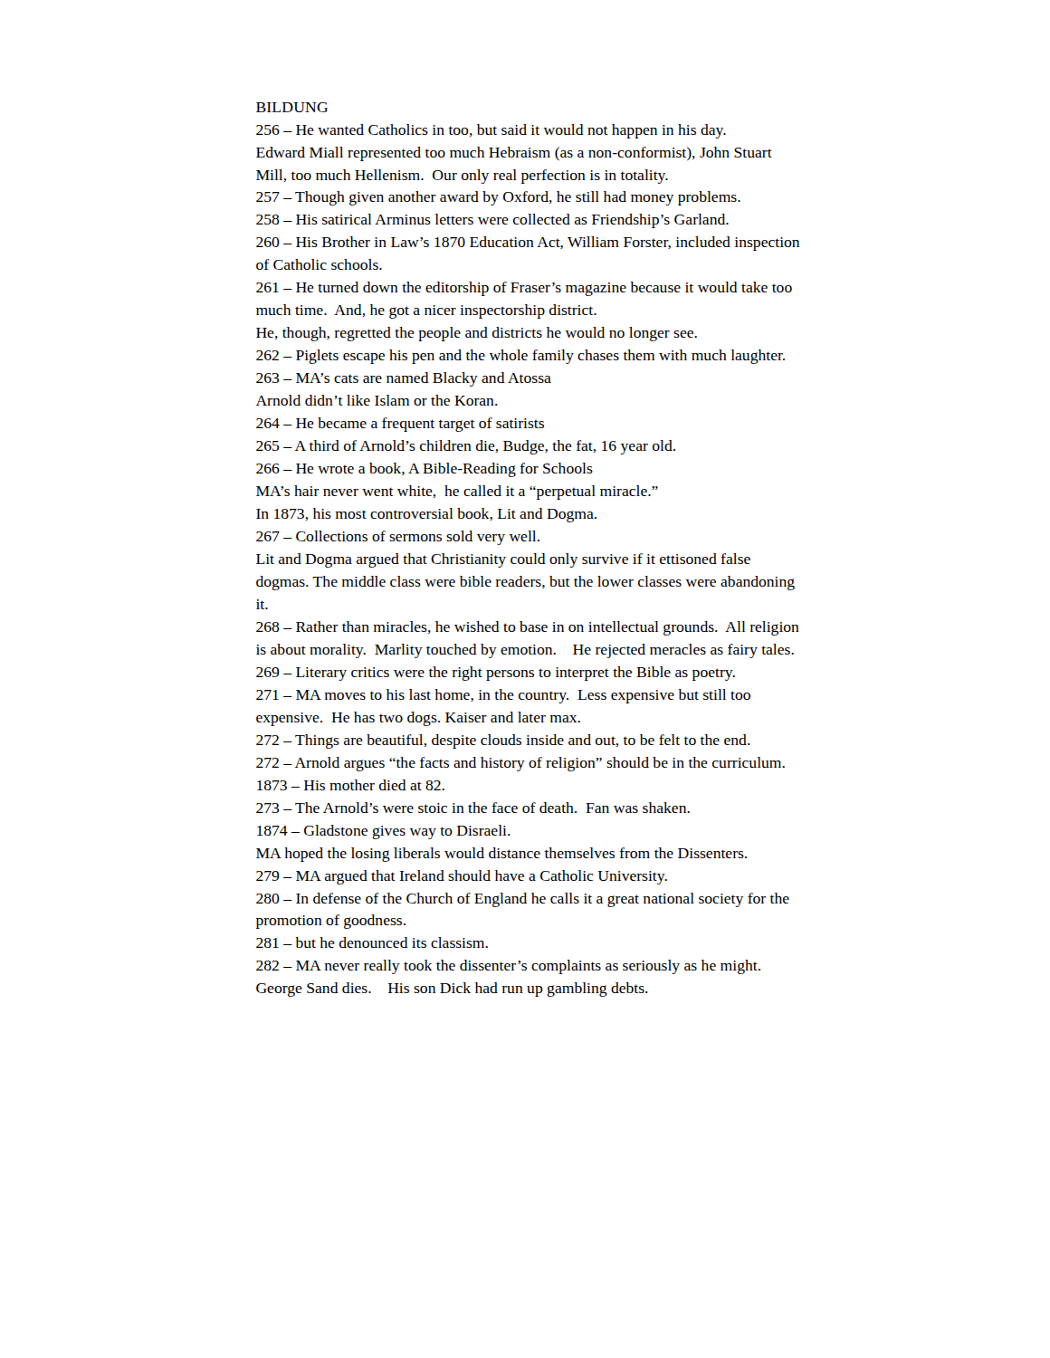BILDUNG
256 – He wanted Catholics in too, but said it would not happen in his day.
Edward Miall represented too much Hebraism (as a non-conformist), John Stuart Mill, too much Hellenism. Our only real perfection is in totality.
257 – Though given another award by Oxford, he still had money problems.
258 – His satirical Arminus letters were collected as Friendship’s Garland.
260 – His Brother in Law’s 1870 Education Act, William Forster, included inspection of Catholic schools.
261 – He turned down the editorship of Fraser’s magazine because it would take too much time. And, he got a nicer inspectorship district.
He, though, regretted the people and districts he would no longer see.
262 – Piglets escape his pen and the whole family chases them with much laughter.
263 – MA’s cats are named Blacky and Atossa
Arnold didn’t like Islam or the Koran.
264 – He became a frequent target of satirists
265 – A third of Arnold’s children die, Budge, the fat, 16 year old.
266 – He wrote a book, A Bible-Reading for Schools
MA’s hair never went white, he called it a “perpetual miracle.”
In 1873, his most controversial book, Lit and Dogma.
267 – Collections of sermons sold very well.
Lit and Dogma argued that Christianity could only survive if it ettisoned false dogmas. The middle class were bible readers, but the lower classes were abandoning it.
268 – Rather than miracles, he wished to base in on intellectual grounds. All religion is about morality. Marlity touched by emotion. He rejected meracles as fairy tales.
269 – Literary critics were the right persons to interpret the Bible as poetry.
271 – MA moves to his last home, in the country. Less expensive but still too expensive. He has two dogs. Kaiser and later max.
272 – Things are beautiful, despite clouds inside and out, to be felt to the end.
272 – Arnold argues “the facts and history of religion” should be in the curriculum.
1873 – His mother died at 82.
273 – The Arnold’s were stoic in the face of death. Fan was shaken.
1874 – Gladstone gives way to Disraeli.
MA hoped the losing liberals would distance themselves from the Dissenters.
279 – MA argued that Ireland should have a Catholic University.
280 – In defense of the Church of England he calls it a great national society for the promotion of goodness.
281 – but he denounced its classism.
282 – MA never really took the dissenter’s complaints as seriously as he might.
George Sand dies. His son Dick had run up gambling debts.